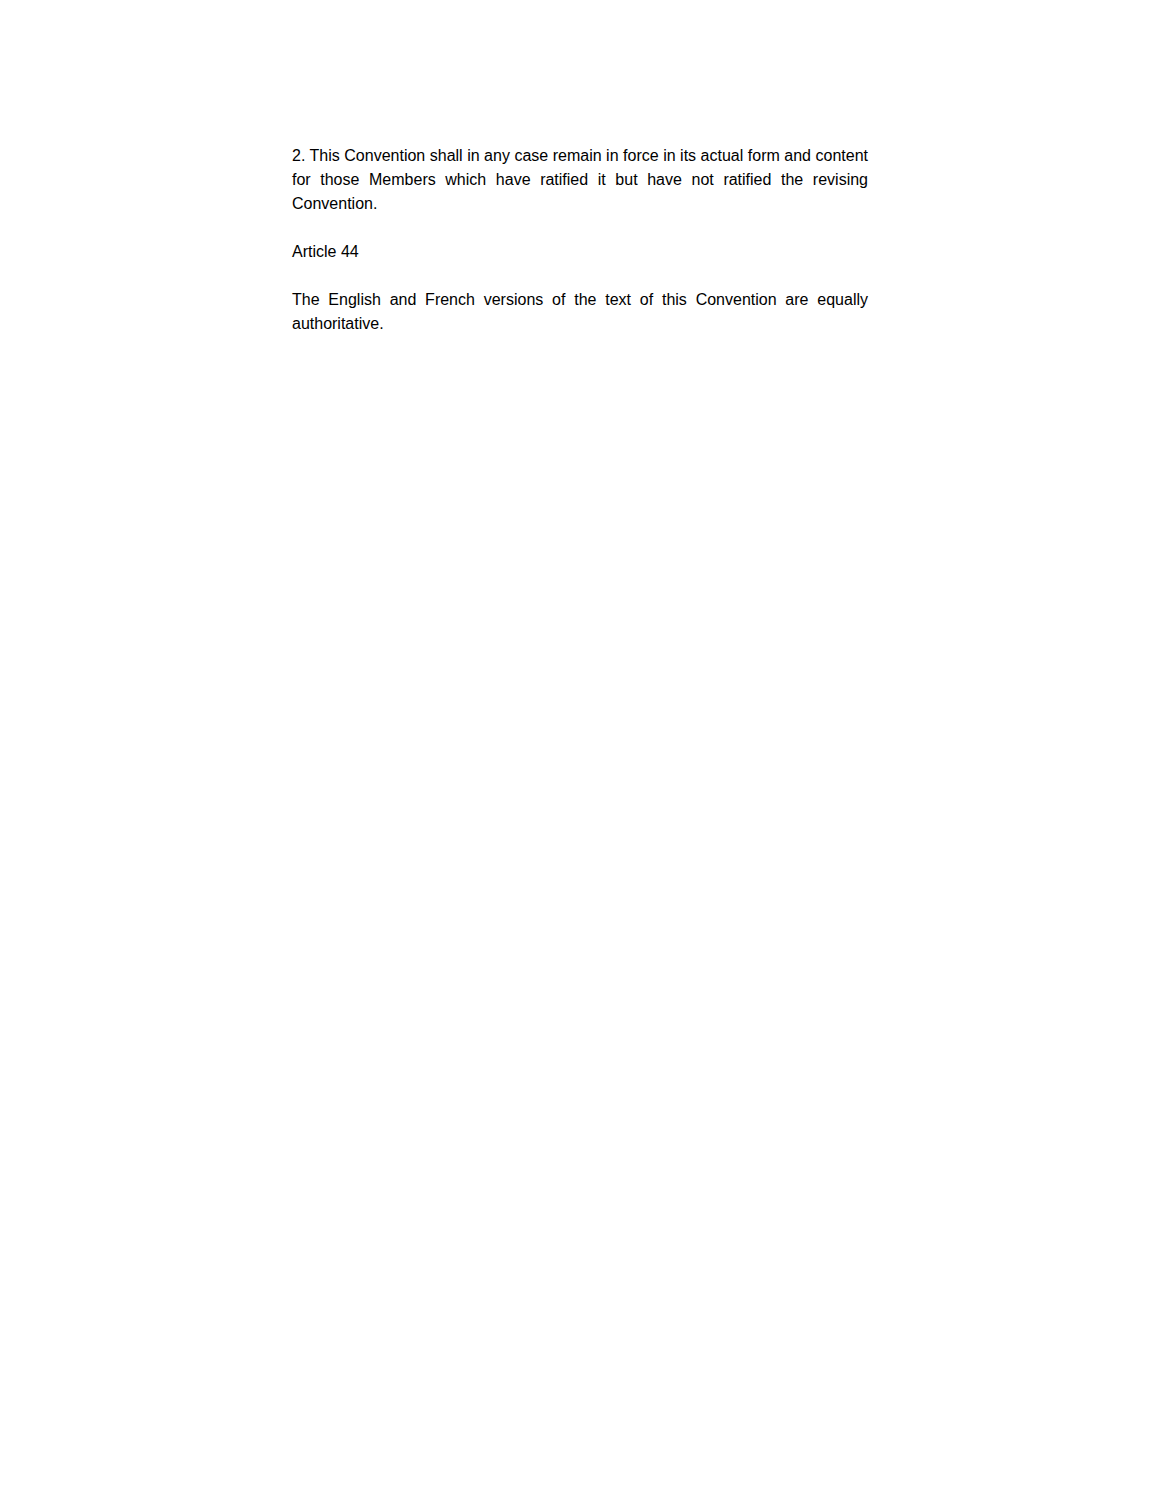2. This Convention shall in any case remain in force in its actual form and content for those Members which have ratified it but have not ratified the revising Convention.
Article 44
The English and French versions of the text of this Convention are equally authoritative.